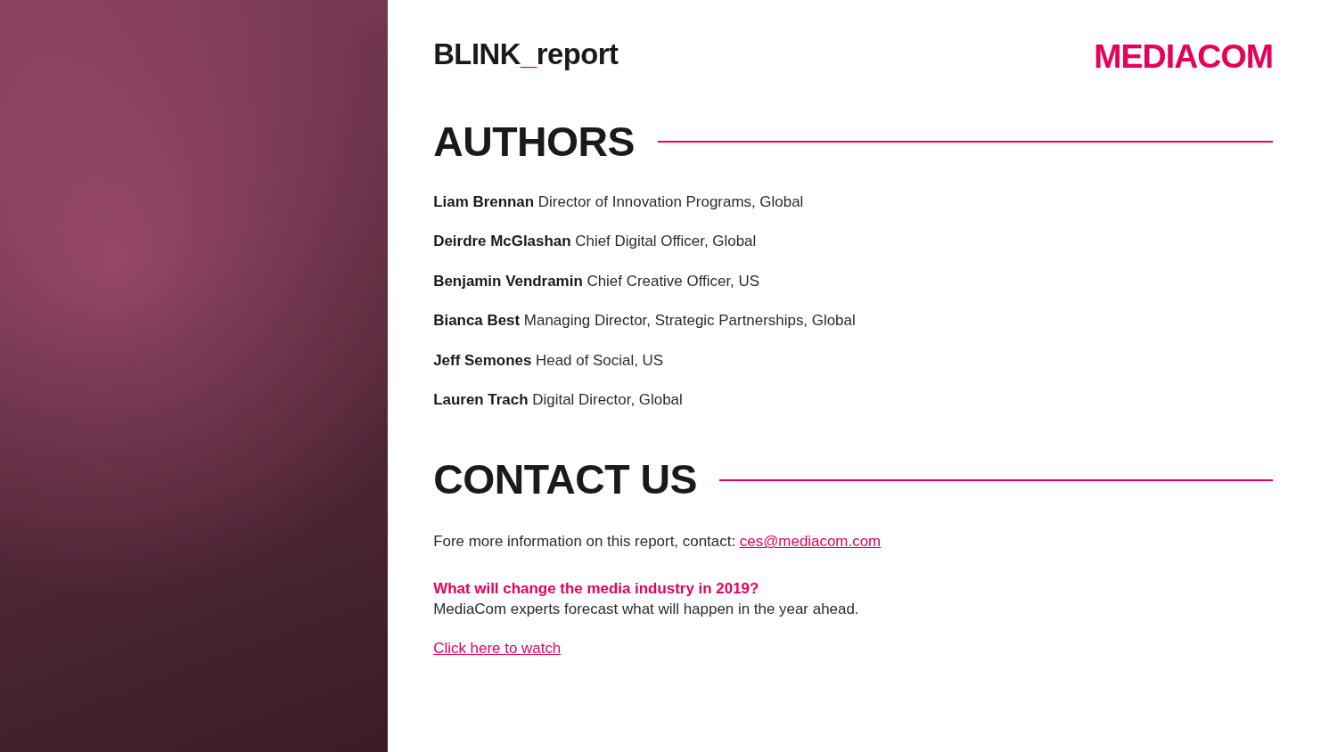BLINK_report
MEDIACOM
AUTHORS
Liam Brennan Director of Innovation Programs, Global
Deirdre McGlashan Chief Digital Officer, Global
Benjamin Vendramin Chief Creative Officer, US
Bianca Best Managing Director, Strategic Partnerships, Global
Jeff Semones Head of Social, US
Lauren Trach Digital Director, Global
CONTACT US
Fore more information on this report, contact: ces@mediacom.com
What will change the media industry in 2019? MediaCom experts forecast what will happen in the year ahead. Click here to watch